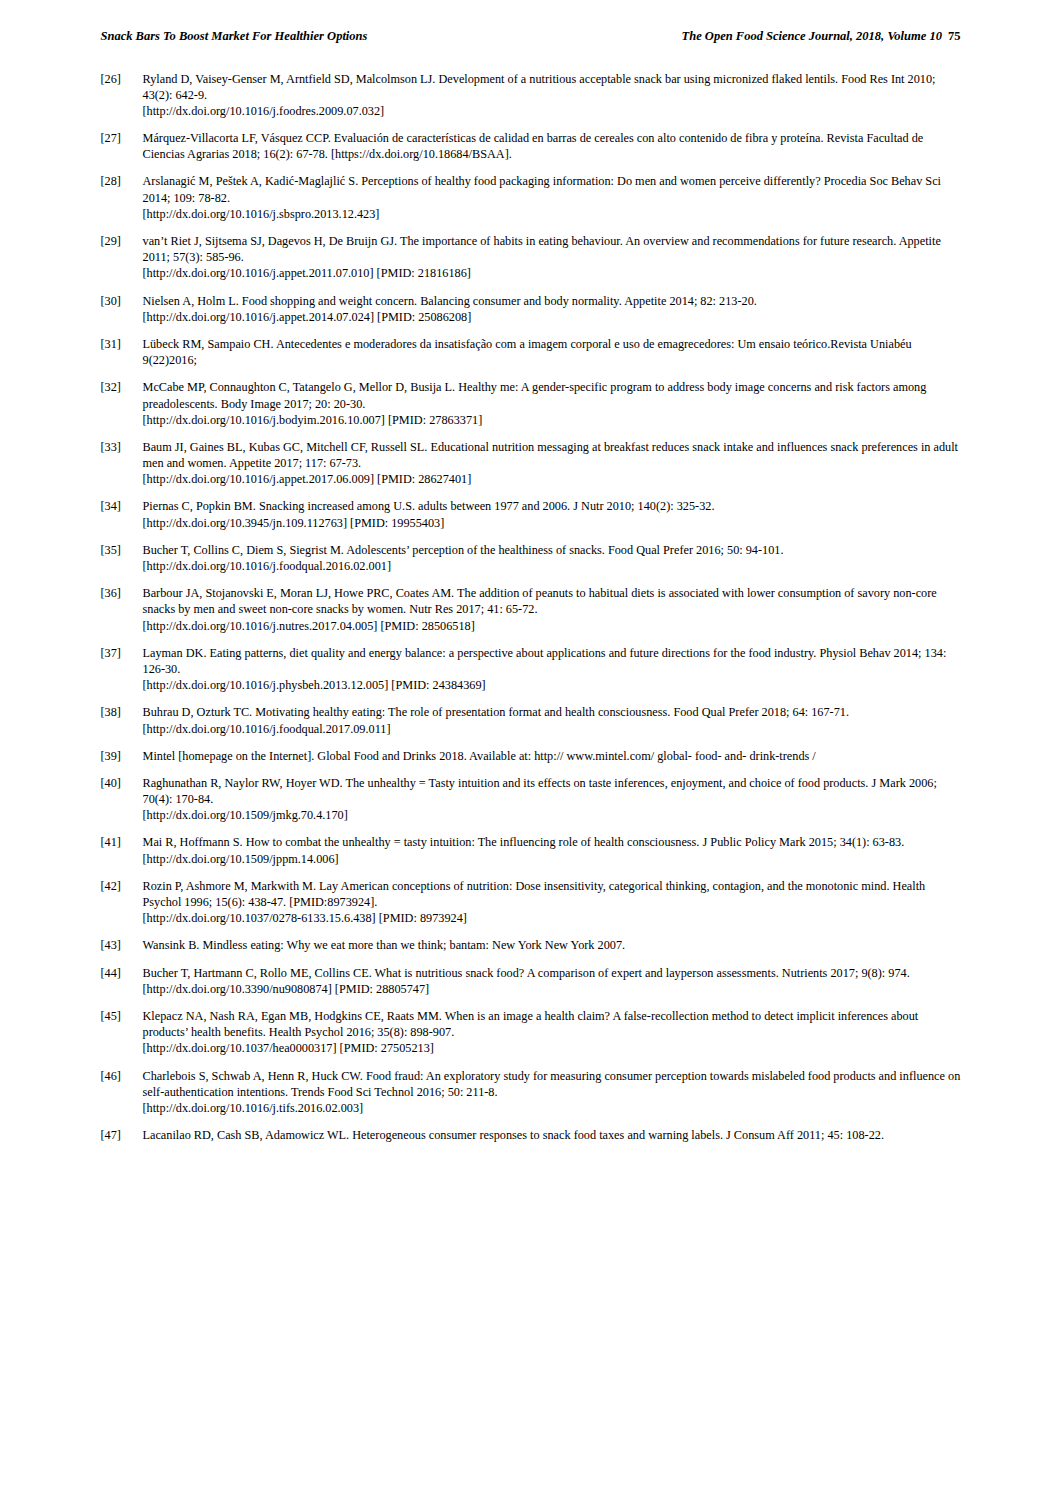Snack Bars To Boost Market For Healthier Options
The Open Food Science Journal, 2018, Volume 1075
[26] Ryland D, Vaisey-Genser M, Arntfield SD, Malcolmson LJ. Development of a nutritious acceptable snack bar using micronized flaked lentils. Food Res Int 2010; 43(2): 642-9. [http://dx.doi.org/10.1016/j.foodres.2009.07.032]
[27] Márquez-Villacorta LF, Vásquez CCP. Evaluación de características de calidad en barras de cereales con alto contenido de fibra y proteína. Revista Facultad de Ciencias Agrarias 2018; 16(2): 67-78. [https://dx.doi.org/10.18684/BSAA].
[28] Arslanagić M, Peštek A, Kadić-Maglajlić S. Perceptions of healthy food packaging information: Do men and women perceive differently? Procedia Soc Behav Sci 2014; 109: 78-82. [http://dx.doi.org/10.1016/j.sbspro.2013.12.423]
[29] van’t Riet J, Sijtsema SJ, Dagevos H, De Bruijn GJ. The importance of habits in eating behaviour. An overview and recommendations for future research. Appetite 2011; 57(3): 585-96. [http://dx.doi.org/10.1016/j.appet.2011.07.010] [PMID: 21816186]
[30] Nielsen A, Holm L. Food shopping and weight concern. Balancing consumer and body normality. Appetite 2014; 82: 213-20. [http://dx.doi.org/10.1016/j.appet.2014.07.024] [PMID: 25086208]
[31] Lübeck RM, Sampaio CH. Antecedentes e moderadores da insatisfação com a imagem corporal e uso de emagrecedores: Um ensaio teórico.Revista Uniabéu 9(22)2016;
[32] McCabe MP, Connaughton C, Tatangelo G, Mellor D, Busija L. Healthy me: A gender-specific program to address body image concerns and risk factors among preadolescents. Body Image 2017; 20: 20-30. [http://dx.doi.org/10.1016/j.bodyim.2016.10.007] [PMID: 27863371]
[33] Baum JI, Gaines BL, Kubas GC, Mitchell CF, Russell SL. Educational nutrition messaging at breakfast reduces snack intake and influences snack preferences in adult men and women. Appetite 2017; 117: 67-73. [http://dx.doi.org/10.1016/j.appet.2017.06.009] [PMID: 28627401]
[34] Piernas C, Popkin BM. Snacking increased among U.S. adults between 1977 and 2006. J Nutr 2010; 140(2): 325-32. [http://dx.doi.org/10.3945/jn.109.112763] [PMID: 19955403]
[35] Bucher T, Collins C, Diem S, Siegrist M. Adolescents’ perception of the healthiness of snacks. Food Qual Prefer 2016; 50: 94-101. [http://dx.doi.org/10.1016/j.foodqual.2016.02.001]
[36] Barbour JA, Stojanovski E, Moran LJ, Howe PRC, Coates AM. The addition of peanuts to habitual diets is associated with lower consumption of savory non-core snacks by men and sweet non-core snacks by women. Nutr Res 2017; 41: 65-72. [http://dx.doi.org/10.1016/j.nutres.2017.04.005] [PMID: 28506518]
[37] Layman DK. Eating patterns, diet quality and energy balance: a perspective about applications and future directions for the food industry. Physiol Behav 2014; 134: 126-30. [http://dx.doi.org/10.1016/j.physbeh.2013.12.005] [PMID: 24384369]
[38] Buhrau D, Ozturk TC. Motivating healthy eating: The role of presentation format and health consciousness. Food Qual Prefer 2018; 64: 167-71. [http://dx.doi.org/10.1016/j.foodqual.2017.09.011]
[39] Mintel [homepage on the Internet]. Global Food and Drinks 2018. Available at: http:// www.mintel.com/ global- food- and- drink-trends /
[40] Raghunathan R, Naylor RW, Hoyer WD. The unhealthy = Tasty intuition and its effects on taste inferences, enjoyment, and choice of food products. J Mark 2006; 70(4): 170-84. [http://dx.doi.org/10.1509/jmkg.70.4.170]
[41] Mai R, Hoffmann S. How to combat the unhealthy = tasty intuition: The influencing role of health consciousness. J Public Policy Mark 2015; 34(1): 63-83. [http://dx.doi.org/10.1509/jppm.14.006]
[42] Rozin P, Ashmore M, Markwith M. Lay American conceptions of nutrition: Dose insensitivity, categorical thinking, contagion, and the monotonic mind. Health Psychol 1996; 15(6): 438-47. [PMID:8973924]. [http://dx.doi.org/10.1037/0278-6133.15.6.438] [PMID: 8973924]
[43] Wansink B. Mindless eating: Why we eat more than we think; bantam: New York New York 2007.
[44] Bucher T, Hartmann C, Rollo ME, Collins CE. What is nutritious snack food? A comparison of expert and layperson assessments. Nutrients 2017; 9(8): 974. [http://dx.doi.org/10.3390/nu9080874] [PMID: 28805747]
[45] Klepacz NA, Nash RA, Egan MB, Hodgkins CE, Raats MM. When is an image a health claim? A false-recollection method to detect implicit inferences about products’ health benefits. Health Psychol 2016; 35(8): 898-907. [http://dx.doi.org/10.1037/hea0000317] [PMID: 27505213]
[46] Charlebois S, Schwab A, Henn R, Huck CW. Food fraud: An exploratory study for measuring consumer perception towards mislabeled food products and influence on self-authentication intentions. Trends Food Sci Technol 2016; 50: 211-8. [http://dx.doi.org/10.1016/j.tifs.2016.02.003]
[47] Lacanilao RD, Cash SB, Adamowicz WL. Heterogeneous consumer responses to snack food taxes and warning labels. J Consum Aff 2011; 45: 108-22.